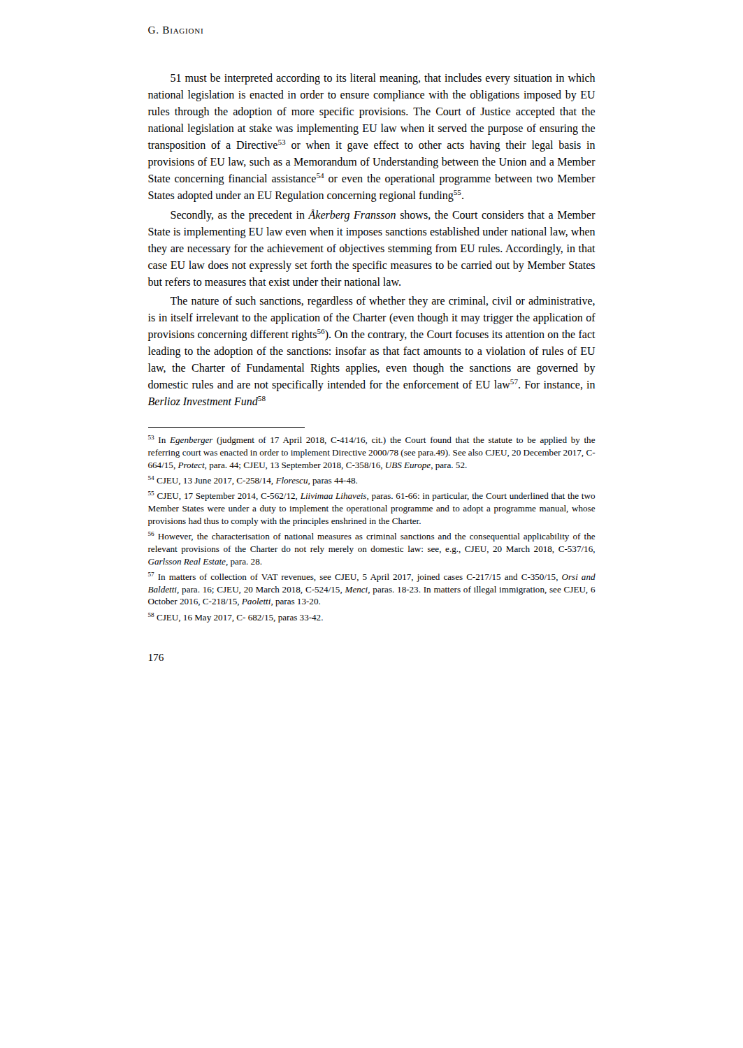G. Biagioni
51 must be interpreted according to its literal meaning, that includes every situation in which national legislation is enacted in order to ensure compliance with the obligations imposed by EU rules through the adoption of more specific provisions. The Court of Justice accepted that the national legislation at stake was implementing EU law when it served the purpose of ensuring the transposition of a Directive53 or when it gave effect to other acts having their legal basis in provisions of EU law, such as a Memorandum of Understanding between the Union and a Member State concerning financial assistance54 or even the operational programme between two Member States adopted under an EU Regulation concerning regional funding55.
Secondly, as the precedent in Åkerberg Fransson shows, the Court considers that a Member State is implementing EU law even when it imposes sanctions established under national law, when they are necessary for the achievement of objectives stemming from EU rules. Accordingly, in that case EU law does not expressly set forth the specific measures to be carried out by Member States but refers to measures that exist under their national law.
The nature of such sanctions, regardless of whether they are criminal, civil or administrative, is in itself irrelevant to the application of the Charter (even though it may trigger the application of provisions concerning different rights56). On the contrary, the Court focuses its attention on the fact leading to the adoption of the sanctions: insofar as that fact amounts to a violation of rules of EU law, the Charter of Fundamental Rights applies, even though the sanctions are governed by domestic rules and are not specifically intended for the enforcement of EU law57. For instance, in Berlioz Investment Fund58
53 In Egenberger (judgment of 17 April 2018, C-414/16, cit.) the Court found that the statute to be applied by the referring court was enacted in order to implement Directive 2000/78 (see para.49). See also CJEU, 20 December 2017, C-664/15, Protect, para. 44; CJEU, 13 September 2018, C-358/16, UBS Europe, para. 52.
54 CJEU, 13 June 2017, C-258/14, Florescu, paras 44-48.
55 CJEU, 17 September 2014, C-562/12, Liivimaa Lihaveis, paras. 61-66: in particular, the Court underlined that the two Member States were under a duty to implement the operational programme and to adopt a programme manual, whose provisions had thus to comply with the principles enshrined in the Charter.
56 However, the characterisation of national measures as criminal sanctions and the consequential applicability of the relevant provisions of the Charter do not rely merely on domestic law: see, e.g., CJEU, 20 March 2018, C-537/16, Garlsson Real Estate, para. 28.
57 In matters of collection of VAT revenues, see CJEU, 5 April 2017, joined cases C-217/15 and C-350/15, Orsi and Baldetti, para. 16; CJEU, 20 March 2018, C-524/15, Menci, paras. 18-23. In matters of illegal immigration, see CJEU, 6 October 2016, C-218/15, Paoletti, paras 13-20.
58 CJEU, 16 May 2017, C- 682/15, paras 33-42.
176